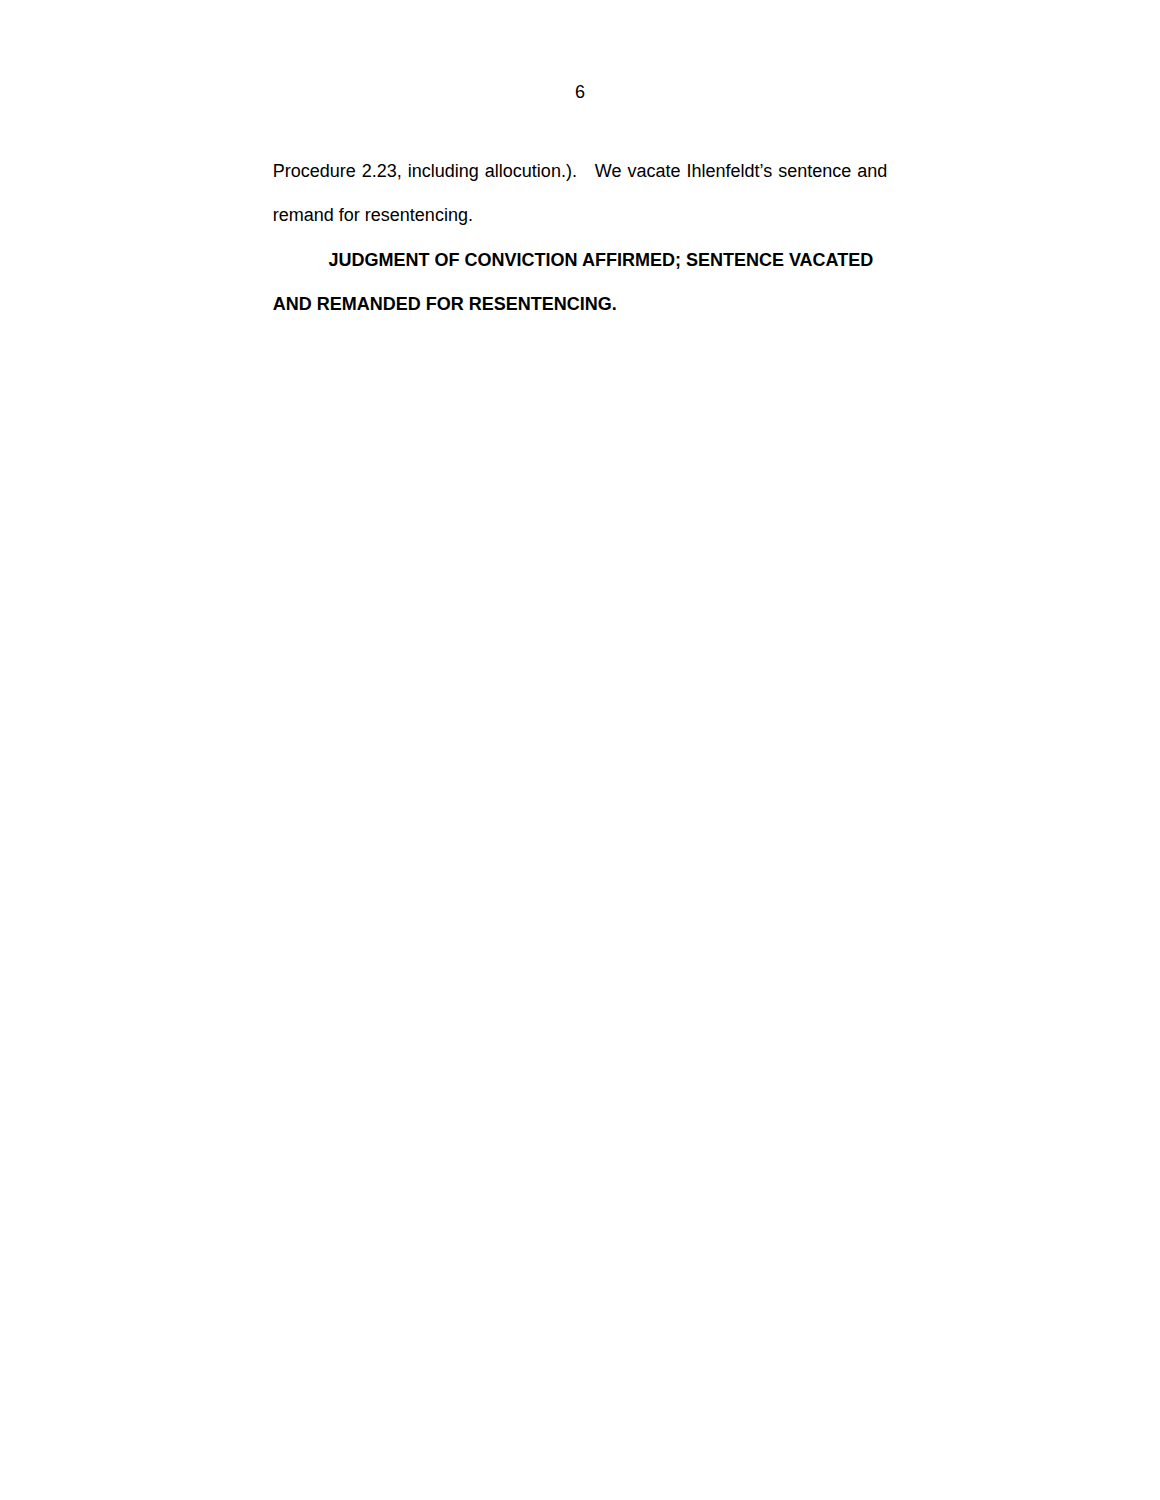6
Procedure 2.23, including allocution.). We vacate Ihlenfeldt’s sentence and remand for resentencing.
JUDGMENT OF CONVICTION AFFIRMED; SENTENCE VACATED AND REMANDED FOR RESENTENCING.